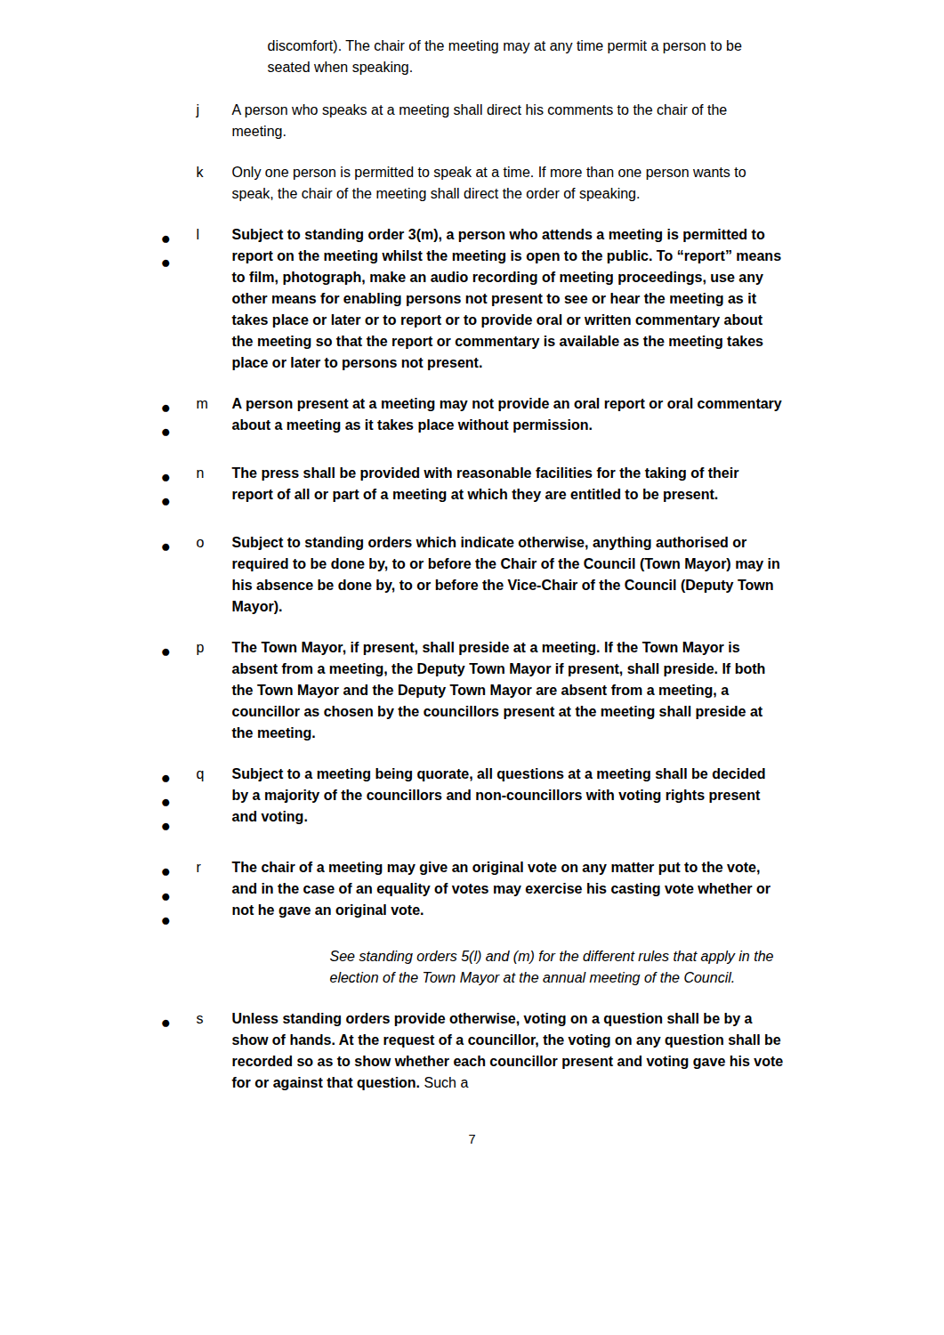discomfort). The chair of the meeting may at any time permit a person to be seated when speaking.
j
A person who speaks at a meeting shall direct his comments to the chair of the meeting.
k
Only one person is permitted to speak at a time. If more than one person wants to speak, the chair of the meeting shall direct the order of speaking.
●●
l
Subject to standing order 3(m), a person who attends a meeting is permitted to report on the meeting whilst the meeting is open to the public. To “report” means to film, photograph, make an audio recording of meeting proceedings, use any other means for enabling persons not present to see or hear the meeting as it takes place or later or to report or to provide oral or written commentary about the meeting so that the report or commentary is available as the meeting takes place or later to persons not present.
●●
m
A person present at a meeting may not provide an oral report or oral commentary about a meeting as it takes place without permission.
●●
n
The press shall be provided with reasonable facilities for the taking of their report of all or part of a meeting at which they are entitled to be present.
●
o
Subject to standing orders which indicate otherwise, anything authorised or required to be done by, to or before the Chair of the Council (Town Mayor) may in his absence be done by, to or before the Vice-Chair of the Council (Deputy Town Mayor).
●
p
The Town Mayor, if present, shall preside at a meeting. If the Town Mayor is absent from a meeting, the Deputy Town Mayor if present, shall preside. If both the Town Mayor and the Deputy Town Mayor are absent from a meeting, a councillor as chosen by the councillors present at the meeting shall preside at the meeting.
●●●
q
Subject to a meeting being quorate, all questions at a meeting shall be decided by a majority of the councillors and non-councillors with voting rights present and voting.
●●●
r
The chair of a meeting may give an original vote on any matter put to the vote, and in the case of an equality of votes may exercise his casting vote whether or not he gave an original vote.
See standing orders 5(l) and (m) for the different rules that apply in the election of the Town Mayor at the annual meeting of the Council.
●
s
Unless standing orders provide otherwise, voting on a question shall be by a show of hands. At the request of a councillor, the voting on any question shall be recorded so as to show whether each councillor present and voting gave his vote for or against that question. Such a
7